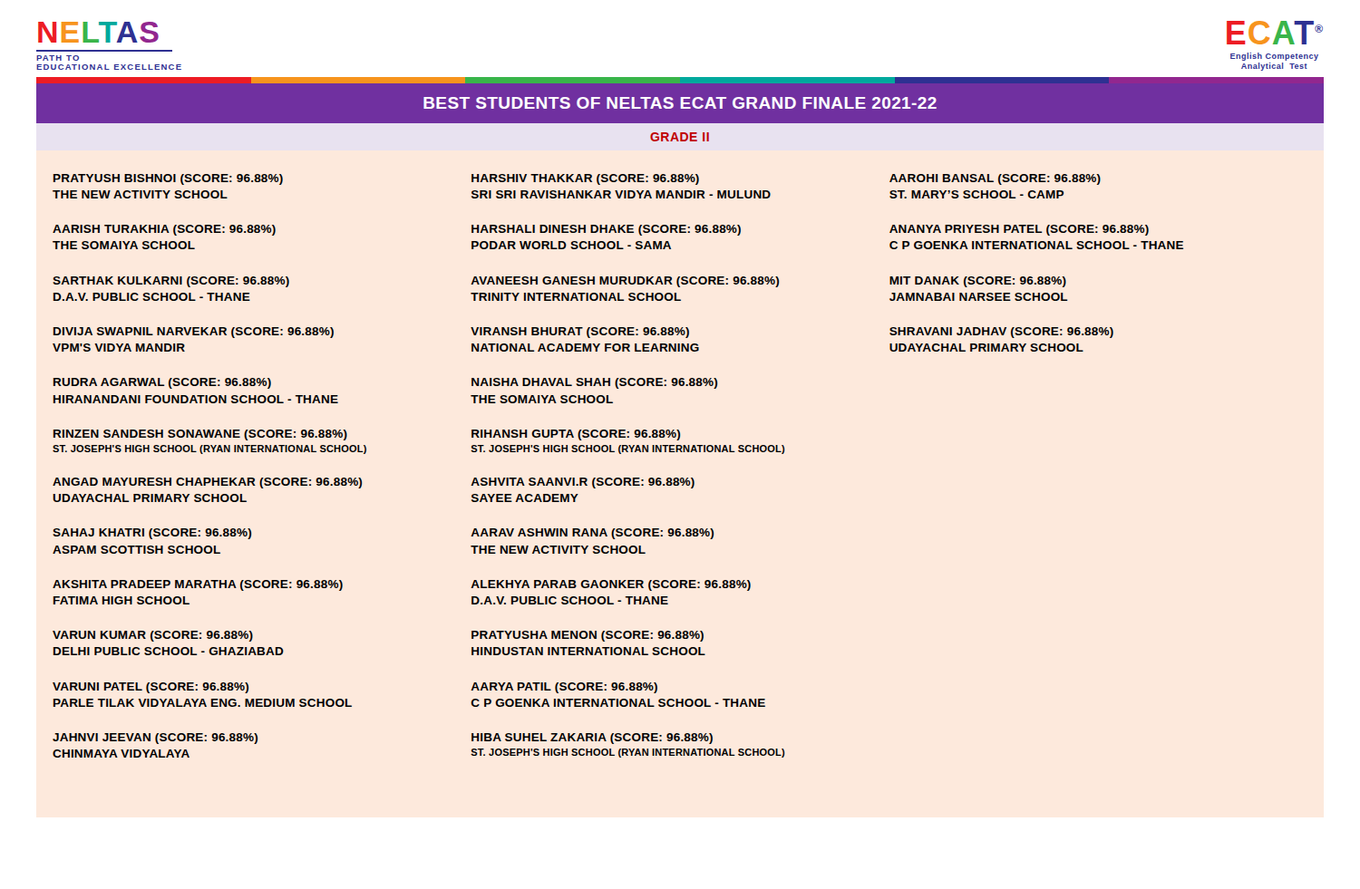NELTAS
PATH TO
EDUCATIONAL EXCELLENCE
ECAT®
English Competency
Analytical Test
BEST STUDENTS OF NELTAS ECAT GRAND FINALE 2021-22
GRADE II
PRATYUSH BISHNOI (SCORE: 96.88%)
THE NEW ACTIVITY SCHOOL
AARISH TURAKHIA (SCORE: 96.88%)
THE SOMAIYA SCHOOL
SARTHAK KULKARNI (SCORE: 96.88%)
D.A.V. PUBLIC SCHOOL - THANE
DIVIJA SWAPNIL NARVEKAR (SCORE: 96.88%)
VPM'S VIDYA MANDIR
RUDRA AGARWAL (SCORE: 96.88%)
HIRANANDANI FOUNDATION SCHOOL - THANE
RINZEN SANDESH SONAWANE (SCORE: 96.88%)
ST. JOSEPH'S HIGH SCHOOL (RYAN INTERNATIONAL SCHOOL)
ANGAD MAYURESH CHAPHEKAR (SCORE: 96.88%)
UDAYACHAL PRIMARY SCHOOL
SAHAJ KHATRI (SCORE: 96.88%)
ASPAM SCOTTISH SCHOOL
AKSHITA PRADEEP MARATHA (SCORE: 96.88%)
FATIMA HIGH SCHOOL
VARUN KUMAR (SCORE: 96.88%)
DELHI PUBLIC SCHOOL - GHAZIABAD
VARUNI PATEL (SCORE: 96.88%)
PARLE TILAK VIDYALAYA ENG. MEDIUM SCHOOL
JAHNVI JEEVAN (SCORE: 96.88%)
CHINMAYA VIDYALAYA
HARSHIV THAKKAR (SCORE: 96.88%)
SRI SRI RAVISHANKAR VIDYA MANDIR - MULUND
HARSHALI DINESH DHAKE (SCORE: 96.88%)
PODAR WORLD SCHOOL - SAMA
AVANEESH GANESH MURUDKAR (SCORE: 96.88%)
TRINITY INTERNATIONAL SCHOOL
VIRANSH BHURAT (SCORE: 96.88%)
NATIONAL ACADEMY FOR LEARNING
NAISHA DHAVAL SHAH (SCORE: 96.88%)
THE SOMAIYA SCHOOL
RIHANSH GUPTA (SCORE: 96.88%)
ST. JOSEPH'S HIGH SCHOOL (RYAN INTERNATIONAL SCHOOL)
ASHVITA SAANVI.R (SCORE: 96.88%)
SAYEE ACADEMY
AARAV ASHWIN RANA (SCORE: 96.88%)
THE NEW ACTIVITY SCHOOL
ALEKHYA PARAB GAONKER (SCORE: 96.88%)
D.A.V. PUBLIC SCHOOL - THANE
PRATYUSHA MENON (SCORE: 96.88%)
HINDUSTAN INTERNATIONAL SCHOOL
AARYA PATIL (SCORE: 96.88%)
C P GOENKA INTERNATIONAL SCHOOL - THANE
HIBA SUHEL ZAKARIA (SCORE: 96.88%)
ST. JOSEPH'S HIGH SCHOOL (RYAN INTERNATIONAL SCHOOL)
AAROHI BANSAL (SCORE: 96.88%)
ST. MARY’S SCHOOL - CAMP
ANANYA PRIYESH PATEL (SCORE: 96.88%)
C P GOENKA INTERNATIONAL SCHOOL - THANE
MIT DANAK (SCORE: 96.88%)
JAMNABAI NARSEE SCHOOL
SHRAVANI JADHAV (SCORE: 96.88%)
UDAYACHAL PRIMARY SCHOOL